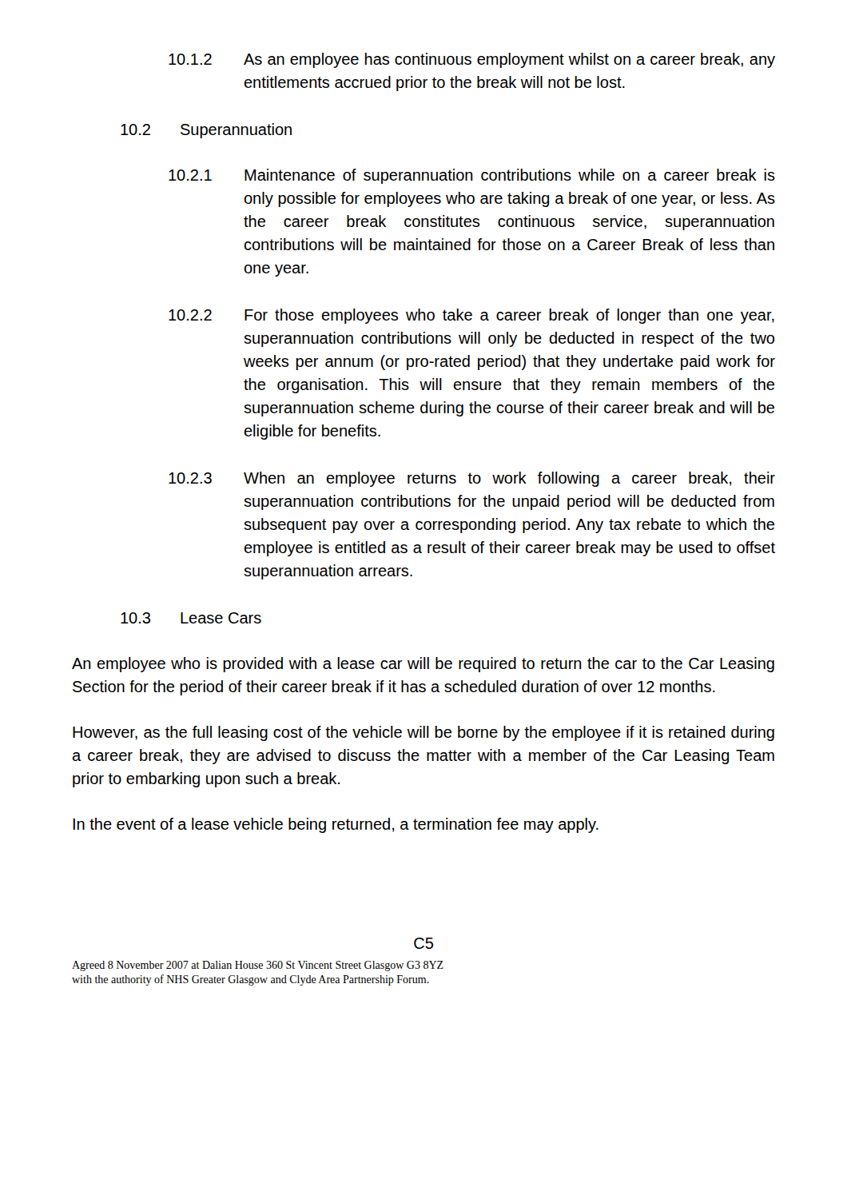10.1.2 As an employee has continuous employment whilst on a career break, any entitlements accrued prior to the break will not be lost.
10.2 Superannuation
10.2.1 Maintenance of superannuation contributions while on a career break is only possible for employees who are taking a break of one year, or less. As the career break constitutes continuous service, superannuation contributions will be maintained for those on a Career Break of less than one year.
10.2.2 For those employees who take a career break of longer than one year, superannuation contributions will only be deducted in respect of the two weeks per annum (or pro-rated period) that they undertake paid work for the organisation. This will ensure that they remain members of the superannuation scheme during the course of their career break and will be eligible for benefits.
10.2.3 When an employee returns to work following a career break, their superannuation contributions for the unpaid period will be deducted from subsequent pay over a corresponding period. Any tax rebate to which the employee is entitled as a result of their career break may be used to offset superannuation arrears.
10.3 Lease Cars
An employee who is provided with a lease car will be required to return the car to the Car Leasing Section for the period of their career break if it has a scheduled duration of over 12 months.
However, as the full leasing cost of the vehicle will be borne by the employee if it is retained during a career break, they are advised to discuss the matter with a member of the Car Leasing Team prior to embarking upon such a break.
In the event of a lease vehicle being returned, a termination fee may apply.
C5
Agreed 8 November 2007 at Dalian House 360 St Vincent Street Glasgow G3 8YZ
with the authority of NHS Greater Glasgow and Clyde Area Partnership Forum.